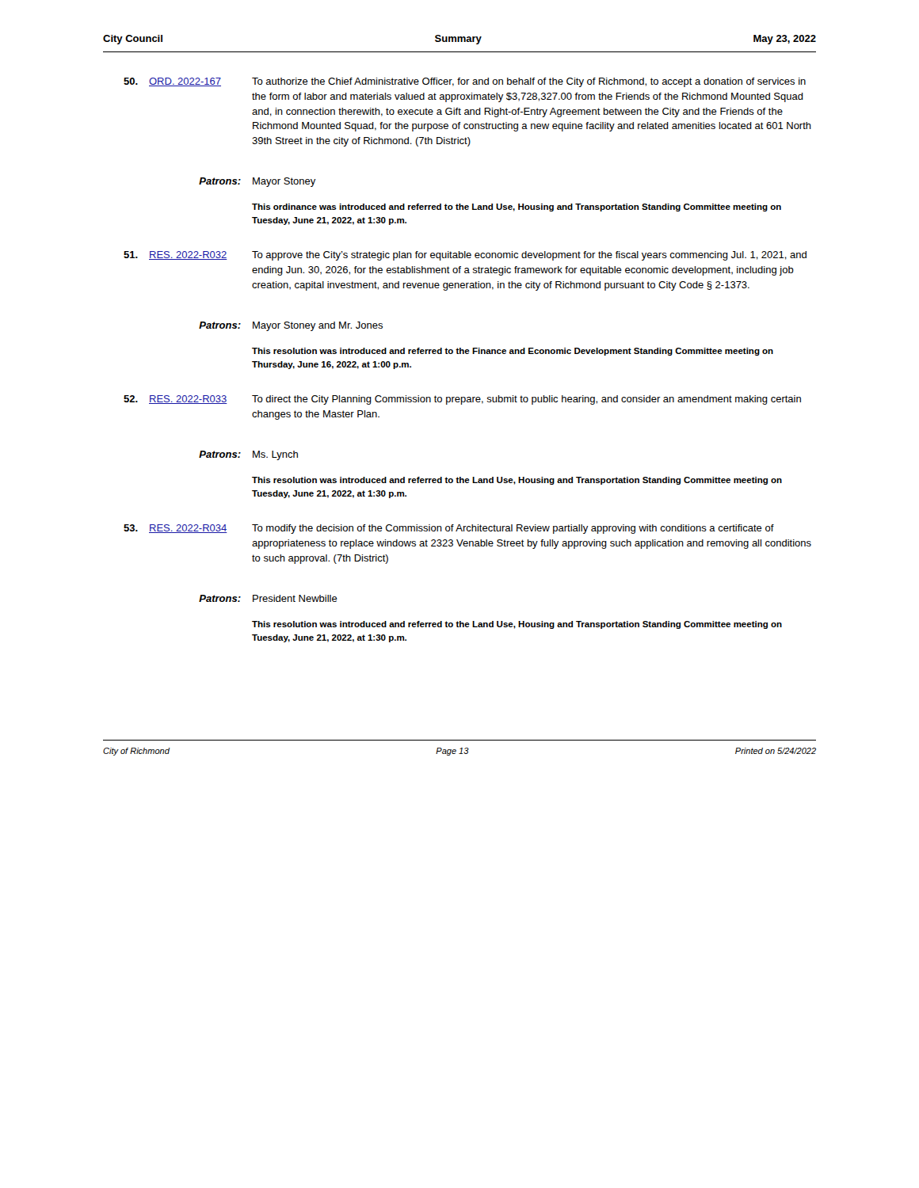City Council
Summary
May 23, 2022
50.
ORD. 2022-167
To authorize the Chief Administrative Officer, for and on behalf of the City of Richmond, to accept a donation of services in the form of labor and materials valued at approximately $3,728,327.00 from the Friends of the Richmond Mounted Squad and, in connection therewith, to execute a Gift and Right-of-Entry Agreement between the City and the Friends of the Richmond Mounted Squad, for the purpose of constructing a new equine facility and related amenities located at 601 North 39th Street in the city of Richmond. (7th District)
Patrons:
Mayor Stoney
This ordinance was introduced and referred to the Land Use, Housing and Transportation Standing Committee meeting on Tuesday, June 21, 2022, at 1:30 p.m.
51.
RES. 2022-R032
To approve the City’s strategic plan for equitable economic development for the fiscal years commencing Jul. 1, 2021, and ending Jun. 30, 2026, for the establishment of a strategic framework for equitable economic development, including job creation, capital investment, and revenue generation, in the city of Richmond pursuant to City Code § 2-1373.
Patrons:
Mayor Stoney and Mr. Jones
This resolution was introduced and referred to the Finance and Economic Development Standing Committee meeting on Thursday, June 16, 2022, at 1:00 p.m.
52.
RES. 2022-R033
To direct the City Planning Commission to prepare, submit to public hearing, and consider an amendment making certain changes to the Master Plan.
Patrons:
Ms. Lynch
This resolution was introduced and referred to the Land Use, Housing and Transportation Standing Committee meeting on Tuesday, June 21, 2022, at 1:30 p.m.
53.
RES. 2022-R034
To modify the decision of the Commission of Architectural Review partially approving with conditions a certificate of appropriateness to replace windows at 2323 Venable Street by fully approving such application and removing all conditions to such approval. (7th District)
Patrons:
President Newbille
This resolution was introduced and referred to the Land Use, Housing and Transportation Standing Committee meeting on Tuesday, June 21, 2022, at 1:30 p.m.
City of Richmond
Page 13
Printed on 5/24/2022